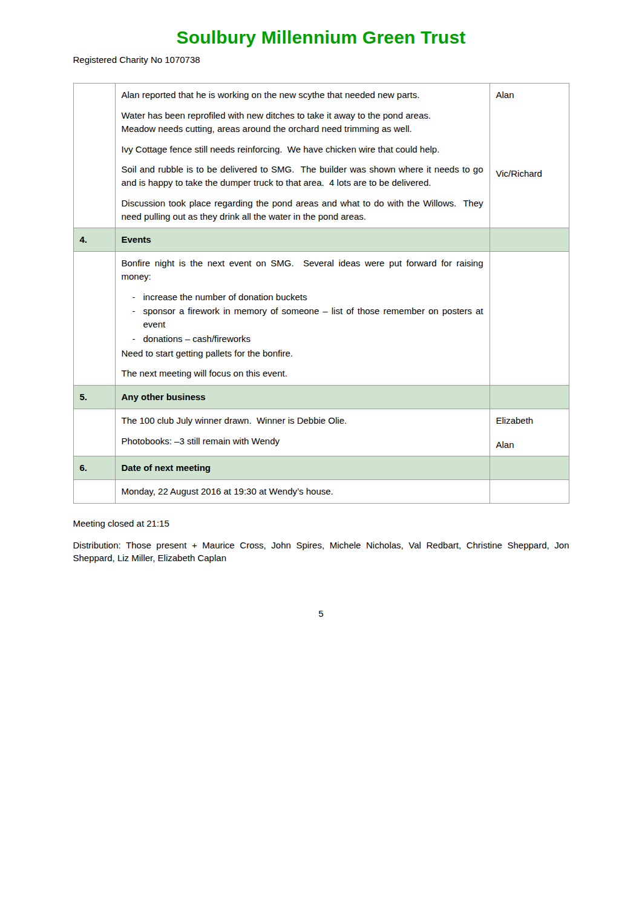Soulbury Millennium Green Trust
Registered Charity No 1070738
| | Alan reported that he is working on the new scythe that needed new parts. Water has been reprofiled with new ditches to take it away to the pond areas. Meadow needs cutting, areas around the orchard need trimming as well. Ivy Cottage fence still needs reinforcing. We have chicken wire that could help. Soil and rubble is to be delivered to SMG. The builder was shown where it needs to go and is happy to take the dumper truck to that area. 4 lots are to be delivered. Discussion took place regarding the pond areas and what to do with the Willows. They need pulling out as they drink all the water in the pond areas. | Alan Vic/Richard |
| 4. | Events | |
| | Bonfire night is the next event on SMG. Several ideas were put forward for raising money: increase the number of donation buckets sponsor a firework in memory of someone – list of those remember on posters at event donations – cash/fireworks Need to start getting pallets for the bonfire. The next meeting will focus on this event. | |
| 5. | Any other business | |
| | The 100 club July winner drawn. Winner is Debbie Olie. Photobooks: –3 still remain with Wendy | Elizabeth Alan |
| 6. | Date of next meeting | |
| | Monday, 22 August 2016 at 19:30 at Wendy’s house. | |
Meeting closed at 21:15
Distribution: Those present + Maurice Cross, John Spires, Michele Nicholas, Val Redbart, Christine Sheppard, Jon Sheppard, Liz Miller, Elizabeth Caplan
5